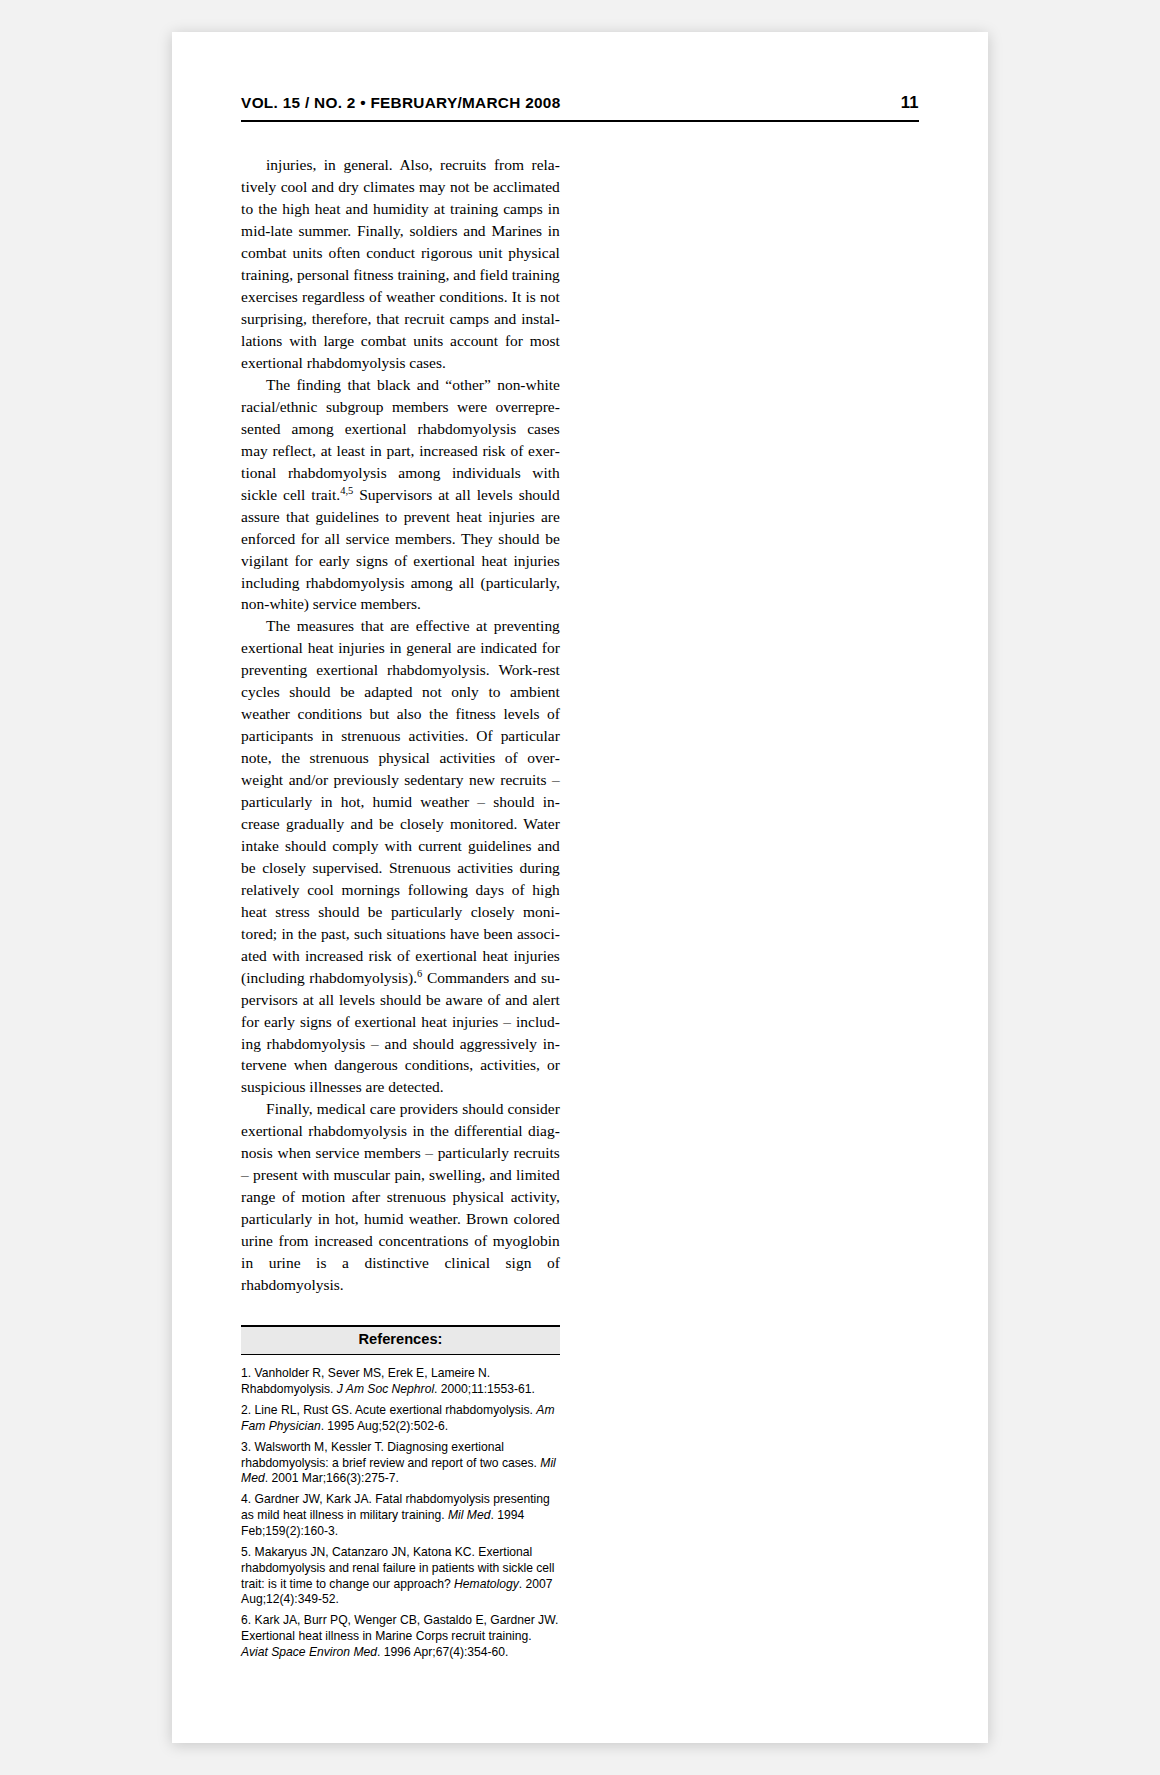Vol. 15 / No. 2 • February/March 2008
11
injuries, in general. Also, recruits from relatively cool and dry climates may not be acclimated to the high heat and humidity at training camps in mid-late summer. Finally, soldiers and Marines in combat units often conduct rigorous unit physical training, personal fitness training, and field training exercises regardless of weather conditions. It is not surprising, therefore, that recruit camps and installations with large combat units account for most exertional rhabdomyolysis cases.
The finding that black and “other” non-white racial/ethnic subgroup members were overrepresented among exertional rhabdomyolysis cases may reflect, at least in part, increased risk of exertional rhabdomyolysis among individuals with sickle cell trait.4,5 Supervisors at all levels should assure that guidelines to prevent heat injuries are enforced for all service members. They should be vigilant for early signs of exertional heat injuries including rhabdomyolysis among all (particularly, non-white) service members.
The measures that are effective at preventing exertional heat injuries in general are indicated for preventing exertional rhabdomyolysis. Work-rest cycles should be adapted not only to ambient weather conditions but also the fitness levels of participants in strenuous activities. Of particular note, the strenuous physical activities of overweight and/or previously sedentary new recruits – particularly in hot, humid weather – should increase gradually and be closely monitored. Water intake should comply with current guidelines and be closely supervised. Strenuous activities during relatively cool mornings following days of high heat stress should be particularly closely monitored; in the past, such situations have been associated with increased risk of exertional heat injuries (including rhabdomyolysis).6 Commanders and supervisors at all levels should be aware of and alert for early signs of exertional heat injuries – including rhabdomyolysis – and should aggressively intervene when dangerous conditions, activities, or suspicious illnesses are detected.
Finally, medical care providers should consider exertional rhabdomyolysis in the differential diagnosis when service members – particularly recruits – present with muscular pain, swelling, and limited range of motion after strenuous physical activity, particularly in hot, humid weather. Brown colored urine from increased concentrations of myoglobin in urine is a distinctive clinical sign of rhabdomyolysis.
References:
1. Vanholder R, Sever MS, Erek E, Lameire N. Rhabdomyolysis. J Am Soc Nephrol. 2000;11:1553-61.
2. Line RL, Rust GS. Acute exertional rhabdomyolysis. Am Fam Physician. 1995 Aug;52(2):502-6.
3. Walsworth M, Kessler T. Diagnosing exertional rhabdomyolysis: a brief review and report of two cases. Mil Med. 2001 Mar;166(3):275-7.
4. Gardner JW, Kark JA. Fatal rhabdomyolysis presenting as mild heat illness in military training. Mil Med. 1994 Feb;159(2):160-3.
5. Makaryus JN, Catanzaro JN, Katona KC. Exertional rhabdomyolysis and renal failure in patients with sickle cell trait: is it time to change our approach? Hematology. 2007 Aug;12(4):349-52.
6. Kark JA, Burr PQ, Wenger CB, Gastaldo E, Gardner JW. Exertional heat illness in Marine Corps recruit training. Aviat Space Environ Med. 1996 Apr;67(4):354-60.